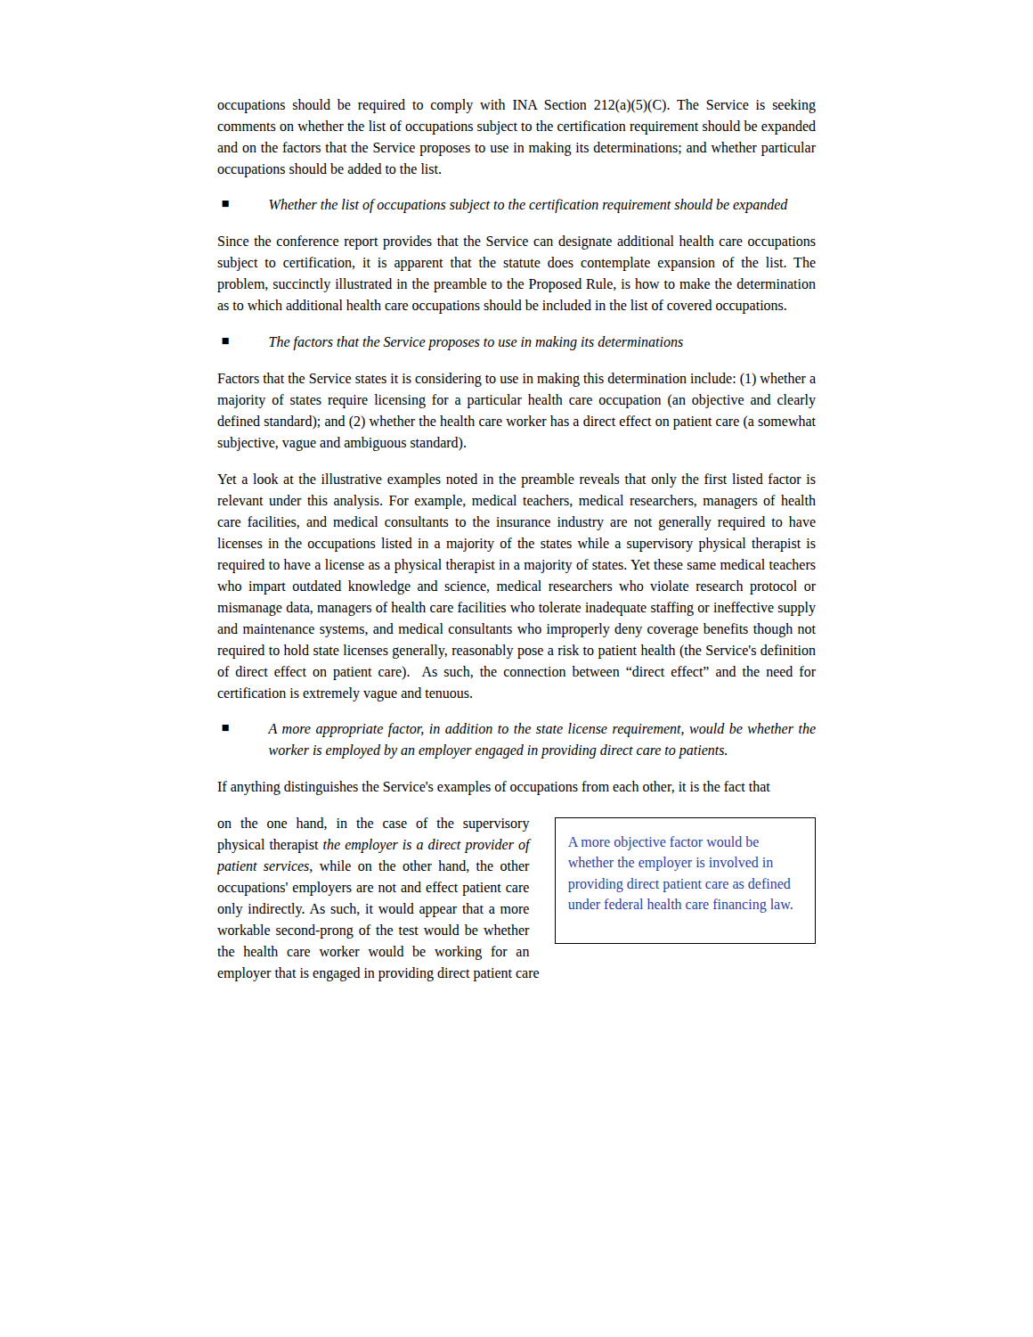occupations should be required to comply with INA Section 212(a)(5)(C). The Service is seeking comments on whether the list of occupations subject to the certification requirement should be expanded and on the factors that the Service proposes to use in making its determinations; and whether particular occupations should be added to the list.
■
Whether the list of occupations subject to the certification requirement should be expanded
Since the conference report provides that the Service can designate additional health care occupations subject to certification, it is apparent that the statute does contemplate expansion of the list. The problem, succinctly illustrated in the preamble to the Proposed Rule, is how to make the determination as to which additional health care occupations should be included in the list of covered occupations.
■
The factors that the Service proposes to use in making its determinations
Factors that the Service states it is considering to use in making this determination include: (1) whether a majority of states require licensing for a particular health care occupation (an objective and clearly defined standard); and (2) whether the health care worker has a direct effect on patient care (a somewhat subjective, vague and ambiguous standard).
Yet a look at the illustrative examples noted in the preamble reveals that only the first listed factor is relevant under this analysis. For example, medical teachers, medical researchers, managers of health care facilities, and medical consultants to the insurance industry are not generally required to have licenses in the occupations listed in a majority of the states while a supervisory physical therapist is required to have a license as a physical therapist in a majority of states. Yet these same medical teachers who impart outdated knowledge and science, medical researchers who violate research protocol or mismanage data, managers of health care facilities who tolerate inadequate staffing or ineffective supply and maintenance systems, and medical consultants who improperly deny coverage benefits though not required to hold state licenses generally, reasonably pose a risk to patient health (the Service's definition of direct effect on patient care). As such, the connection between “direct effect” and the need for certification is extremely vague and tenuous.
■
A more appropriate factor, in addition to the state license requirement, would be whether the worker is employed by an employer engaged in providing direct care to patients.
If anything distinguishes the Service's examples of occupations from each other, it is the fact that
A more objective factor would be whether the employer is involved in providing direct patient care as defined under federal health care financing law.
on the one hand, in the case of the supervisory physical therapist the employer is a direct provider of patient services, while on the other hand, the other occupations' employers are not and effect patient care only indirectly. As such, it would appear that a more workable second-prong of the test would be whether the health care worker would be working for an employer that is engaged in providing direct patient care